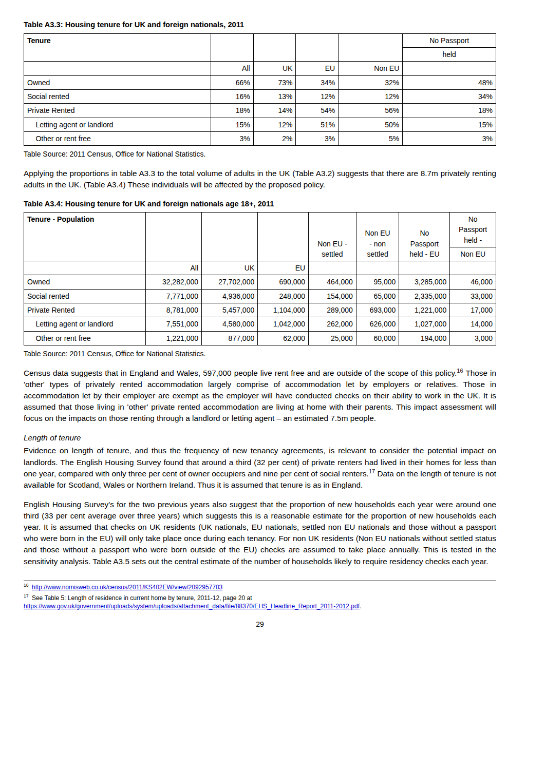Table A3.3: Housing tenure for UK and foreign nationals, 2011
| Tenure | | | | | No Passport |
| --- | --- | --- | --- | --- | --- |
| held |
| | All | UK | EU | Non EU | |
| Owned | 66% | 73% | 34% | 32% | 48% |
| Social rented | 16% | 13% | 12% | 12% | 34% |
| Private Rented | 18% | 14% | 54% | 56% | 18% |
| Letting agent or landlord | 15% | 12% | 51% | 50% | 15% |
| Other or rent free | 3% | 2% | 3% | 5% | 3% |
Table Source: 2011 Census, Office for National Statistics.
Applying the proportions in table A3.3 to the total volume of adults in the UK (Table A3.2) suggests that there are 8.7m privately renting adults in the UK. (Table A3.4) These individuals will be affected by the proposed policy.
Table A3.4: Housing tenure for UK and foreign nationals age 18+, 2011
| Tenure - Population | | | | Non EU - settled | Non EU - non settled | No Passport held - EU | No Passport held - |
| --- | --- | --- | --- | --- | --- | --- | --- |
| Non EU |
| | All | UK | EU | | | | |
| Owned | 32,282,000 | 27,702,000 | 690,000 | 464,000 | 95,000 | 3,285,000 | 46,000 |
| Social rented | 7,771,000 | 4,936,000 | 248,000 | 154,000 | 65,000 | 2,335,000 | 33,000 |
| Private Rented | 8,781,000 | 5,457,000 | 1,104,000 | 289,000 | 693,000 | 1,221,000 | 17,000 |
| Letting agent or landlord | 7,551,000 | 4,580,000 | 1,042,000 | 262,000 | 626,000 | 1,027,000 | 14,000 |
| Other or rent free | 1,221,000 | 877,000 | 62,000 | 25,000 | 60,000 | 194,000 | 3,000 |
Table Source: 2011 Census, Office for National Statistics.
Census data suggests that in England and Wales, 597,000 people live rent free and are outside of the scope of this policy.16 Those in 'other' types of privately rented accommodation largely comprise of accommodation let by employers or relatives. Those in accommodation let by their employer are exempt as the employer will have conducted checks on their ability to work in the UK. It is assumed that those living in 'other' private rented accommodation are living at home with their parents. This impact assessment will focus on the impacts on those renting through a landlord or letting agent – an estimated 7.5m people.
Length of tenure
Evidence on length of tenure, and thus the frequency of new tenancy agreements, is relevant to consider the potential impact on landlords. The English Housing Survey found that around a third (32 per cent) of private renters had lived in their homes for less than one year, compared with only three per cent of owner occupiers and nine per cent of social renters.17 Data on the length of tenure is not available for Scotland, Wales or Northern Ireland. Thus it is assumed that tenure is as in England.
English Housing Survey's for the two previous years also suggest that the proportion of new households each year were around one third (33 per cent average over three years) which suggests this is a reasonable estimate for the proportion of new households each year. It is assumed that checks on UK residents (UK nationals, EU nationals, settled non EU nationals and those without a passport who were born in the EU) will only take place once during each tenancy. For non UK residents (Non EU nationals without settled status and those without a passport who were born outside of the EU) checks are assumed to take place annually. This is tested in the sensitivity analysis. Table A3.5 sets out the central estimate of the number of households likely to require residency checks each year.
16 http://www.nomisweb.co.uk/census/2011/KS402EW/view/2092957703
17 See Table 5: Length of residence in current home by tenure, 2011-12, page 20 at
https://www.gov.uk/government/uploads/system/uploads/attachment_data/file/88370/EHS_Headline_Report_2011-2012.pdf.
29